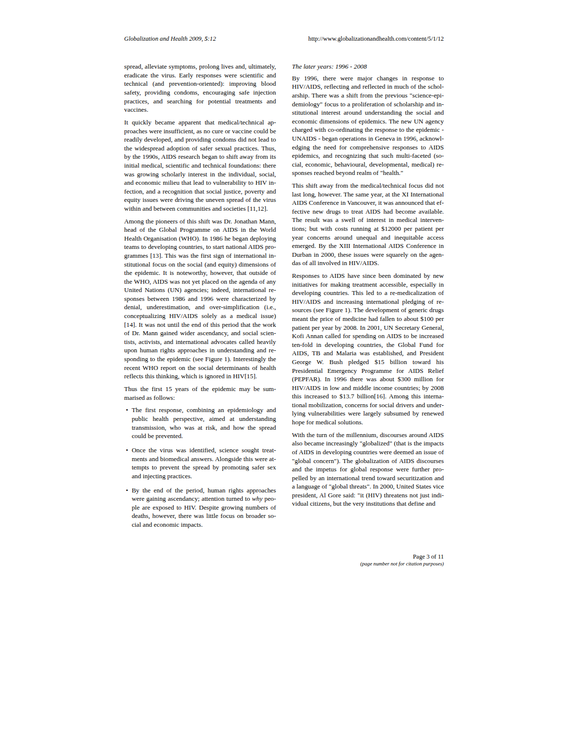Globalization and Health 2009, 5:12
http://www.globalizationandhealth.com/content/5/1/12
spread, alleviate symptoms, prolong lives and, ultimately, eradicate the virus. Early responses were scientific and technical (and prevention-oriented): improving blood safety, providing condoms, encouraging safe injection practices, and searching for potential treatments and vaccines.
It quickly became apparent that medical/technical approaches were insufficient, as no cure or vaccine could be readily developed, and providing condoms did not lead to the widespread adoption of safer sexual practices. Thus, by the 1990s, AIDS research began to shift away from its initial medical, scientific and technical foundations: there was growing scholarly interest in the individual, social, and economic milieu that lead to vulnerability to HIV infection, and a recognition that social justice, poverty and equity issues were driving the uneven spread of the virus within and between communities and societies [11,12].
Among the pioneers of this shift was Dr. Jonathan Mann, head of the Global Programme on AIDS in the World Health Organisation (WHO). In 1986 he began deploying teams to developing countries, to start national AIDS programmes [13]. This was the first sign of international institutional focus on the social (and equity) dimensions of the epidemic. It is noteworthy, however, that outside of the WHO, AIDS was not yet placed on the agenda of any United Nations (UN) agencies; indeed, international responses between 1986 and 1996 were characterized by denial, underestimation, and over-simplification (i.e., conceptualizing HIV/AIDS solely as a medical issue)[14]. It was not until the end of this period that the work of Dr. Mann gained wider ascendancy, and social scientists, activists, and international advocates called heavily upon human rights approaches in understanding and responding to the epidemic (see Figure 1). Interestingly the recent WHO report on the social determinants of health reflects this thinking, which is ignored in HIV[15].
Thus the first 15 years of the epidemic may be summarised as follows:
The first response, combining an epidemiology and public health perspective, aimed at understanding transmission, who was at risk, and how the spread could be prevented.
Once the virus was identified, science sought treatments and biomedical answers. Alongside this were attempts to prevent the spread by promoting safer sex and injecting practices.
By the end of the period, human rights approaches were gaining ascendancy; attention turned to why people are exposed to HIV. Despite growing numbers of deaths, however, there was little focus on broader social and economic impacts.
The later years: 1996 - 2008
By 1996, there were major changes in response to HIV/AIDS, reflecting and reflected in much of the scholarship. There was a shift from the previous "science-epidemiology" focus to a proliferation of scholarship and institutional interest around understanding the social and economic dimensions of epidemics. The new UN agency charged with co-ordinating the response to the epidemic - UNAIDS - began operations in Geneva in 1996, acknowledging the need for comprehensive responses to AIDS epidemics, and recognizing that such multi-faceted (social, economic, behavioural, developmental, medical) responses reached beyond realm of "health."
This shift away from the medical/technical focus did not last long, however. The same year, at the XI International AIDS Conference in Vancouver, it was announced that effective new drugs to treat AIDS had become available. The result was a swell of interest in medical interventions; but with costs running at $12000 per patient per year concerns around unequal and inequitable access emerged. By the XIII International AIDS Conference in Durban in 2000, these issues were squarely on the agendas of all involved in HIV/AIDS.
Responses to AIDS have since been dominated by new initiatives for making treatment accessible, especially in developing countries. This led to a re-medicalization of HIV/AIDS and increasing international pledging of resources (see Figure 1). The development of generic drugs meant the price of medicine had fallen to about $100 per patient per year by 2008. In 2001, UN Secretary General, Kofi Annan called for spending on AIDS to be increased ten-fold in developing countries, the Global Fund for AIDS, TB and Malaria was established, and President George W. Bush pledged $15 billion toward his Presidential Emergency Programme for AIDS Relief (PEPFAR). In 1996 there was about $300 million for HIV/AIDS in low and middle income countries; by 2008 this increased to $13.7 billion[16]. Among this international mobilization, concerns for social drivers and underlying vulnerabilities were largely subsumed by renewed hope for medical solutions.
With the turn of the millennium, discourses around AIDS also became increasingly "globalized" (that is the impacts of AIDS in developing countries were deemed an issue of "global concern"). The globalization of AIDS discourses and the impetus for global response were further propelled by an international trend toward securitization and a language of "global threats". In 2000, United States vice president, Al Gore said: "it (HIV) threatens not just individual citizens, but the very institutions that define and
Page 3 of 11
(page number not for citation purposes)